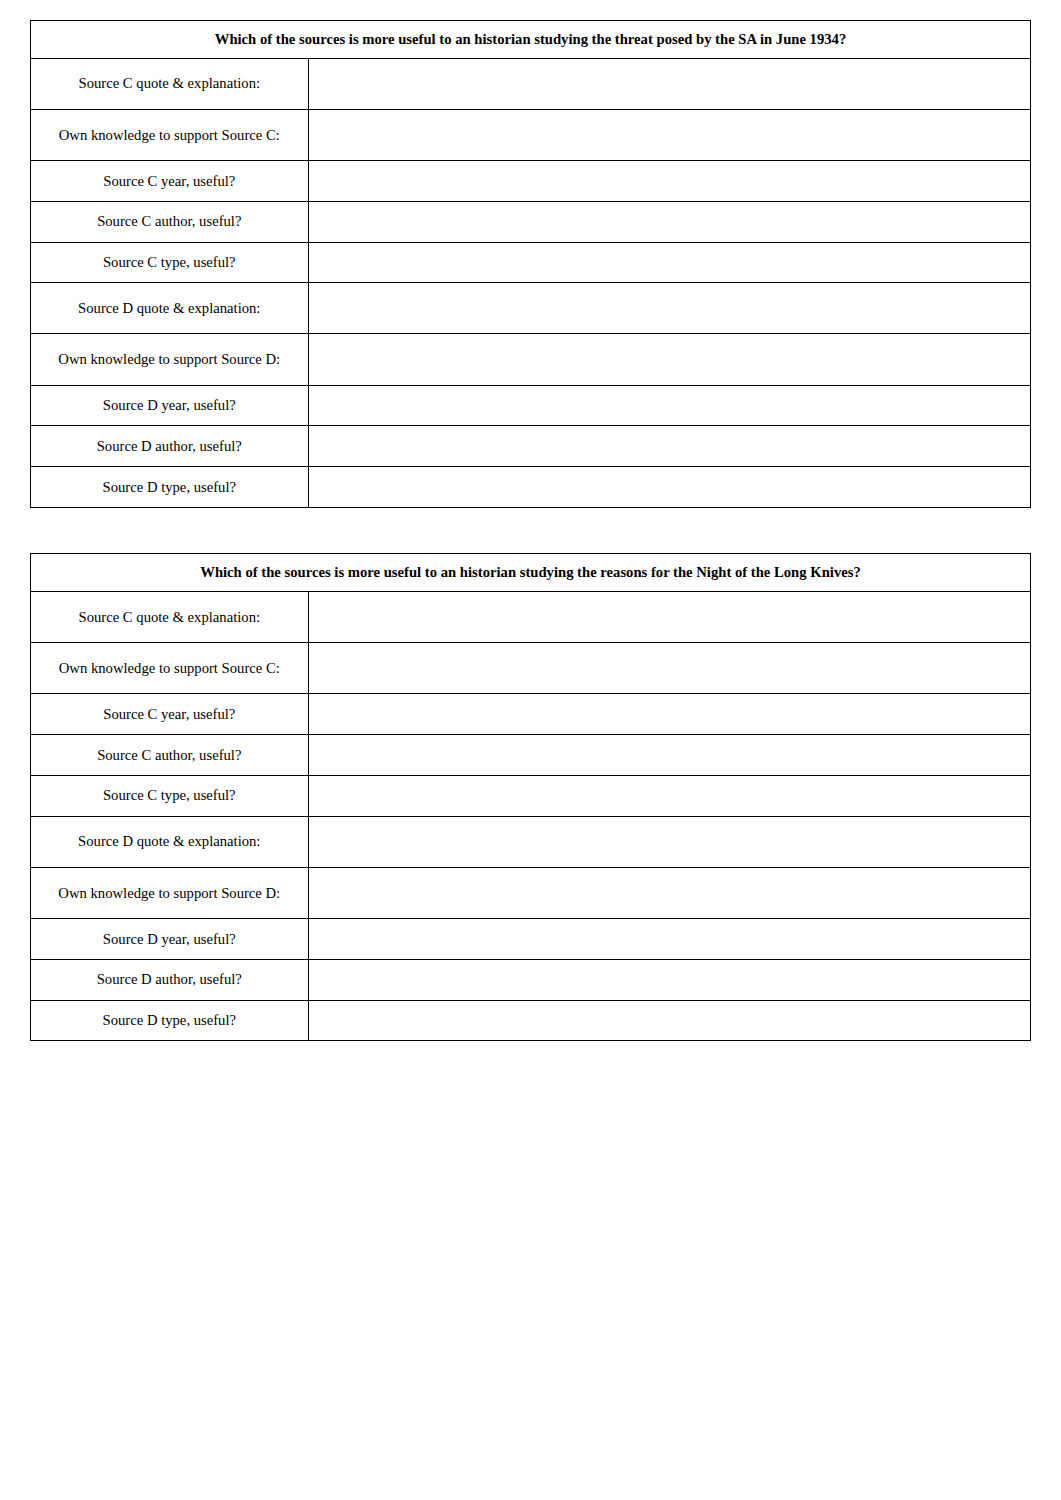Which of the sources is more useful to an historian studying the threat posed by the SA in June 1934?
| Source C quote & explanation: | |
| Own knowledge to support Source C: | |
| Source C year, useful? | |
| Source C author, useful? | |
| Source C type, useful? | |
| Source D quote & explanation: | |
| Own knowledge to support Source D: | |
| Source D year, useful? | |
| Source D author, useful? | |
| Source D type, useful? | |
Which of the sources is more useful to an historian studying the reasons for the Night of the Long Knives?
| Source C quote & explanation: | |
| Own knowledge to support Source C: | |
| Source C year, useful? | |
| Source C author, useful? | |
| Source C type, useful? | |
| Source D quote & explanation: | |
| Own knowledge to support Source D: | |
| Source D year, useful? | |
| Source D author, useful? | |
| Source D type, useful? | |